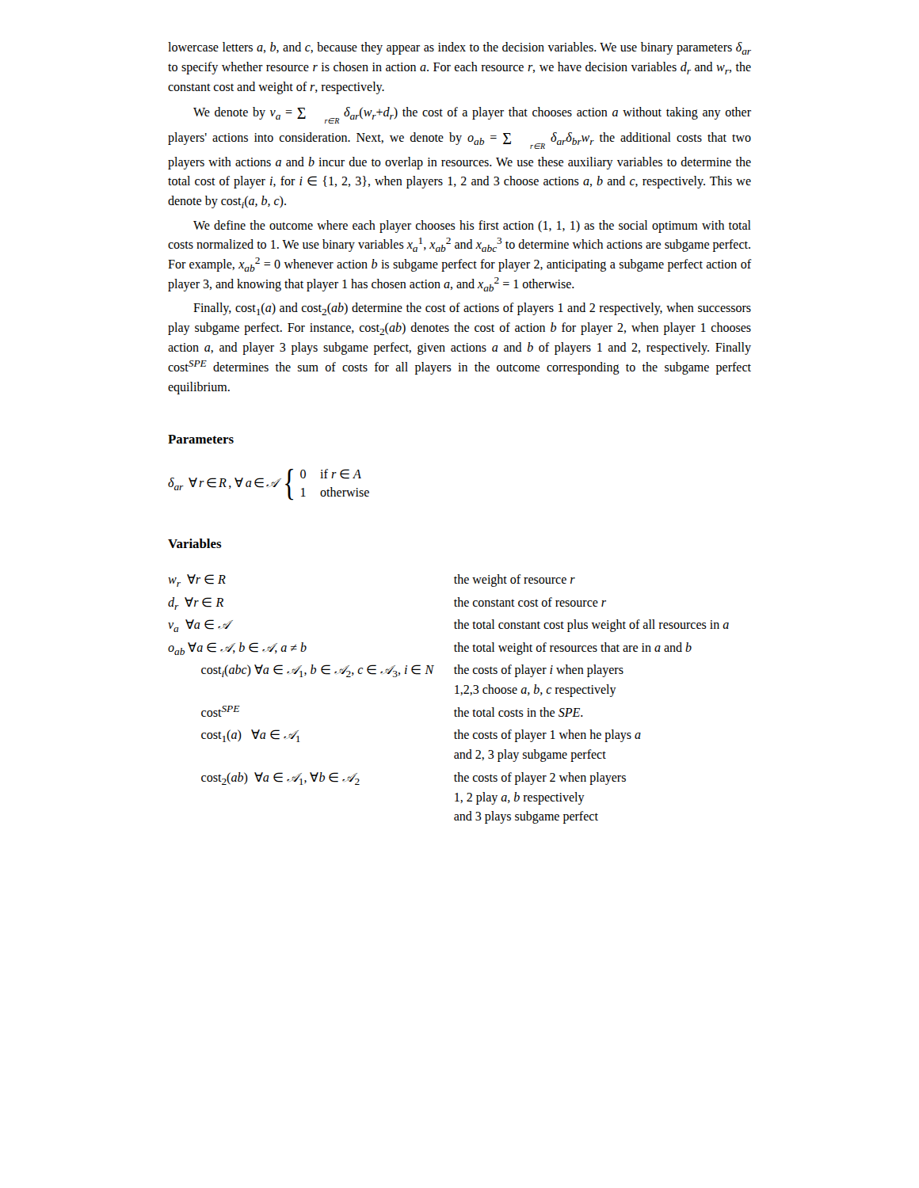lowercase letters a, b, and c, because they appear as index to the decision variables. We use binary parameters δar to specify whether resource r is chosen in action a. For each resource r, we have decision variables dr and wr, the constant cost and weight of r, respectively.
We denote by va = Σr∈R δar(wr+dr) the cost of a player that chooses action a without taking any other players' actions into consideration. Next, we denote by oab = Σr∈R δarδbrwr the additional costs that two players with actions a and b incur due to overlap in resources. We use these auxiliary variables to determine the total cost of player i, for i ∈ {1, 2, 3}, when players 1, 2 and 3 choose actions a, b and c, respectively. This we denote by costi(a, b, c).
We define the outcome where each player chooses his first action (1, 1, 1) as the social optimum with total costs normalized to 1. We use binary variables xa1, xab2 and xabc3 to determine which actions are subgame perfect. For example, xab2 = 0 whenever action b is subgame perfect for player 2, anticipating a subgame perfect action of player 3, and knowing that player 1 has chosen action a, and xab2 = 1 otherwise.
Finally, cost1(a) and cost2(ab) determine the cost of actions of players 1 and 2 respectively, when successors play subgame perfect. For instance, cost2(ab) denotes the cost of action b for player 2, when player 1 chooses action a, and player 3 plays subgame perfect, given actions a and b of players 1 and 2, respectively. Finally costSPE determines the sum of costs for all players in the outcome corresponding to the subgame perfect equilibrium.
Parameters
δar ∀r ∈ R, ∀a ∈ 𝒜 {
0 if r ∈ A
1 otherwise
Variables
| w r ∀ r ∈ R | the weight of resource r |
| d r ∀ r ∈ R | the constant cost of resource r |
| v a ∀ a ∈ 𝒜 | the total constant cost plus weight of all resources in a |
| o ab ∀ a ∈ 𝒜 , b ∈ 𝒜 , a ≠ b | the total weight of resources that are in a and b |
| cost i ( abc ) ∀ a ∈ 𝒜 1 , b ∈ 𝒜 2 , c ∈ 𝒜 3 , i ∈ N | the costs of player i when players 1,2,3 choose a, b, c respectively |
| cost SPE | the total costs in the SPE . |
| cost 1 ( a ) ∀ a ∈ 𝒜 1 | the costs of player 1 when he plays a and 2, 3 play subgame perfect |
| cost 2 ( ab ) ∀ a ∈ 𝒜 1 , ∀ b ∈ 𝒜 2 | the costs of player 2 when players 1, 2 play a, b respectively and 3 plays subgame perfect |